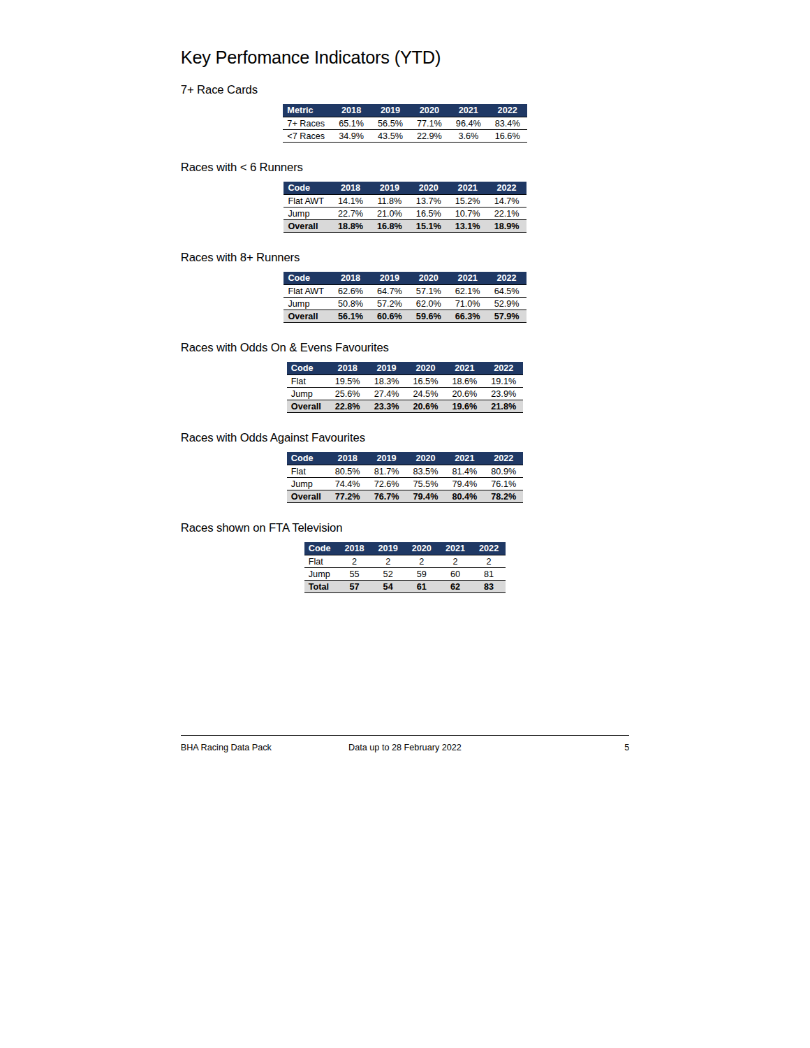Key Perfomance Indicators (YTD)
7+ Race Cards
| Metric | 2018 | 2019 | 2020 | 2021 | 2022 |
| --- | --- | --- | --- | --- | --- |
| 7+ Races | 65.1% | 56.5% | 77.1% | 96.4% | 83.4% |
| <7 Races | 34.9% | 43.5% | 22.9% | 3.6% | 16.6% |
Races with < 6 Runners
| Code | 2018 | 2019 | 2020 | 2021 | 2022 |
| --- | --- | --- | --- | --- | --- |
| Flat AWT | 14.1% | 11.8% | 13.7% | 15.2% | 14.7% |
| Jump | 22.7% | 21.0% | 16.5% | 10.7% | 22.1% |
| Overall | 18.8% | 16.8% | 15.1% | 13.1% | 18.9% |
Races with 8+ Runners
| Code | 2018 | 2019 | 2020 | 2021 | 2022 |
| --- | --- | --- | --- | --- | --- |
| Flat AWT | 62.6% | 64.7% | 57.1% | 62.1% | 64.5% |
| Jump | 50.8% | 57.2% | 62.0% | 71.0% | 52.9% |
| Overall | 56.1% | 60.6% | 59.6% | 66.3% | 57.9% |
Races with Odds On & Evens Favourites
| Code | 2018 | 2019 | 2020 | 2021 | 2022 |
| --- | --- | --- | --- | --- | --- |
| Flat | 19.5% | 18.3% | 16.5% | 18.6% | 19.1% |
| Jump | 25.6% | 27.4% | 24.5% | 20.6% | 23.9% |
| Overall | 22.8% | 23.3% | 20.6% | 19.6% | 21.8% |
Races with Odds Against Favourites
| Code | 2018 | 2019 | 2020 | 2021 | 2022 |
| --- | --- | --- | --- | --- | --- |
| Flat | 80.5% | 81.7% | 83.5% | 81.4% | 80.9% |
| Jump | 74.4% | 72.6% | 75.5% | 79.4% | 76.1% |
| Overall | 77.2% | 76.7% | 79.4% | 80.4% | 78.2% |
Races shown on FTA Television
| Code | 2018 | 2019 | 2020 | 2021 | 2022 |
| --- | --- | --- | --- | --- | --- |
| Flat | 2 | 2 | 2 | 2 | 2 |
| Jump | 55 | 52 | 59 | 60 | 81 |
| Total | 57 | 54 | 61 | 62 | 83 |
BHA Racing Data Pack
Data up to 28 February 2022
5